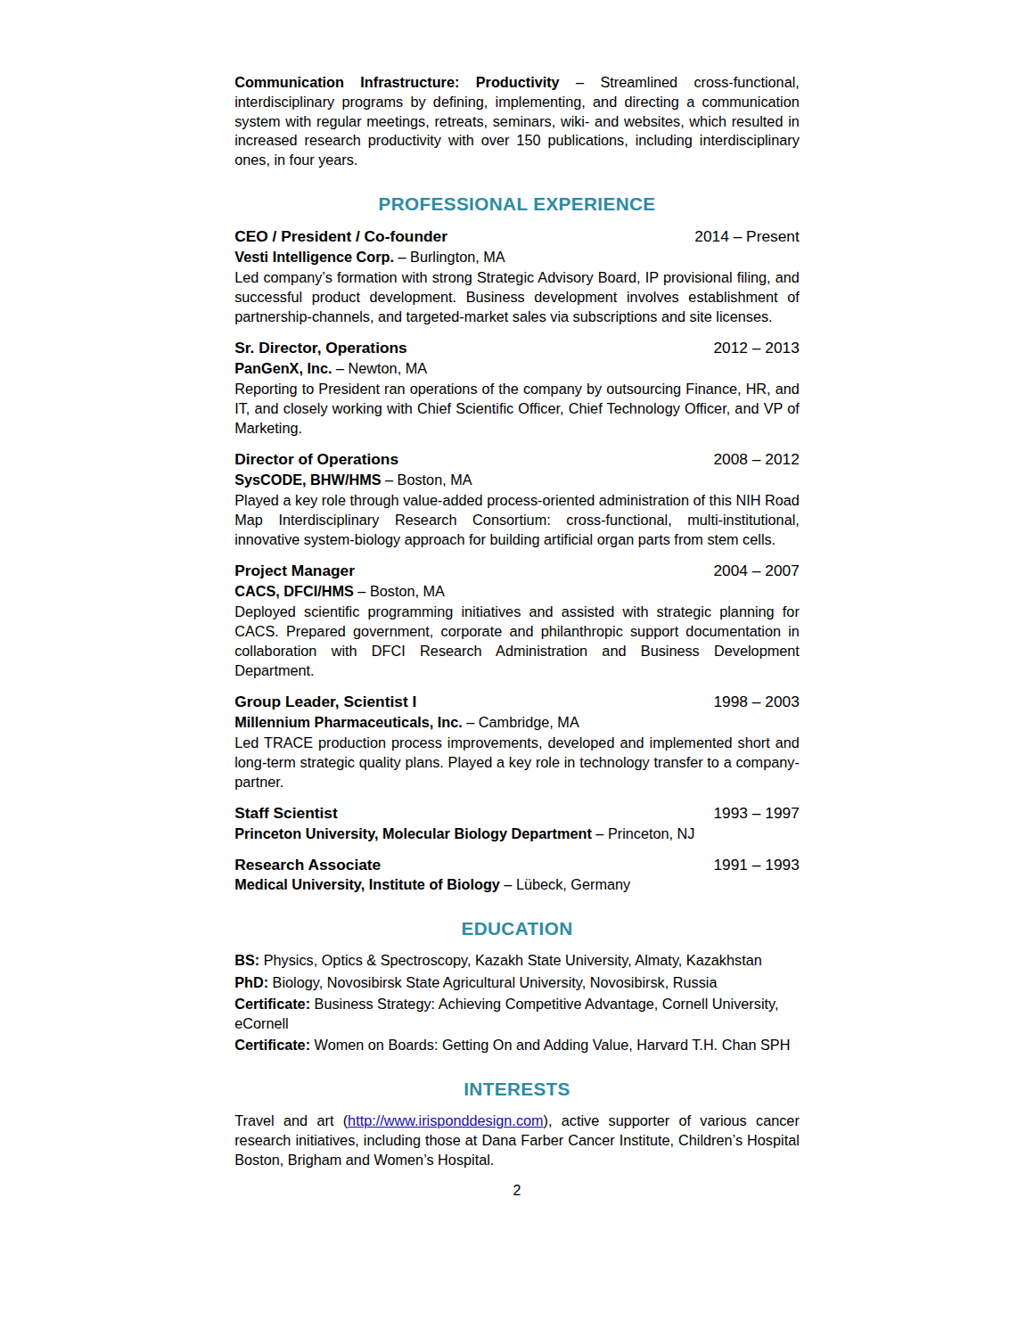Communication Infrastructure: Productivity – Streamlined cross-functional, interdisciplinary programs by defining, implementing, and directing a communication system with regular meetings, retreats, seminars, wiki- and websites, which resulted in increased research productivity with over 150 publications, including interdisciplinary ones, in four years.
PROFESSIONAL EXPERIENCE
CEO / President / Co-founder 2014 – Present
Vesti Intelligence Corp. – Burlington, MA
Led company’s formation with strong Strategic Advisory Board, IP provisional filing, and successful product development. Business development involves establishment of partnership-channels, and targeted-market sales via subscriptions and site licenses.
Sr. Director, Operations 2012 – 2013
PanGenX, Inc. – Newton, MA
Reporting to President ran operations of the company by outsourcing Finance, HR, and IT, and closely working with Chief Scientific Officer, Chief Technology Officer, and VP of Marketing.
Director of Operations 2008 – 2012
SysCODE, BHW/HMS – Boston, MA
Played a key role through value-added process-oriented administration of this NIH Road Map Interdisciplinary Research Consortium: cross-functional, multi-institutional, innovative system-biology approach for building artificial organ parts from stem cells.
Project Manager 2004 – 2007
CACS, DFCI/HMS – Boston, MA
Deployed scientific programming initiatives and assisted with strategic planning for CACS. Prepared government, corporate and philanthropic support documentation in collaboration with DFCI Research Administration and Business Development Department.
Group Leader, Scientist I 1998 – 2003
Millennium Pharmaceuticals, Inc. – Cambridge, MA
Led TRACE production process improvements, developed and implemented short and long-term strategic quality plans. Played a key role in technology transfer to a company-partner.
Staff Scientist 1993 – 1997
Princeton University, Molecular Biology Department – Princeton, NJ
Research Associate 1991 – 1993
Medical University, Institute of Biology – Lübeck, Germany
EDUCATION
BS: Physics, Optics & Spectroscopy, Kazakh State University, Almaty, Kazakhstan
PhD: Biology, Novosibirsk State Agricultural University, Novosibirsk, Russia
Certificate: Business Strategy: Achieving Competitive Advantage, Cornell University, eCornell
Certificate: Women on Boards: Getting On and Adding Value, Harvard T.H. Chan SPH
INTERESTS
Travel and art (http://www.irisponddesign.com), active supporter of various cancer research initiatives, including those at Dana Farber Cancer Institute, Children’s Hospital Boston, Brigham and Women’s Hospital.
2